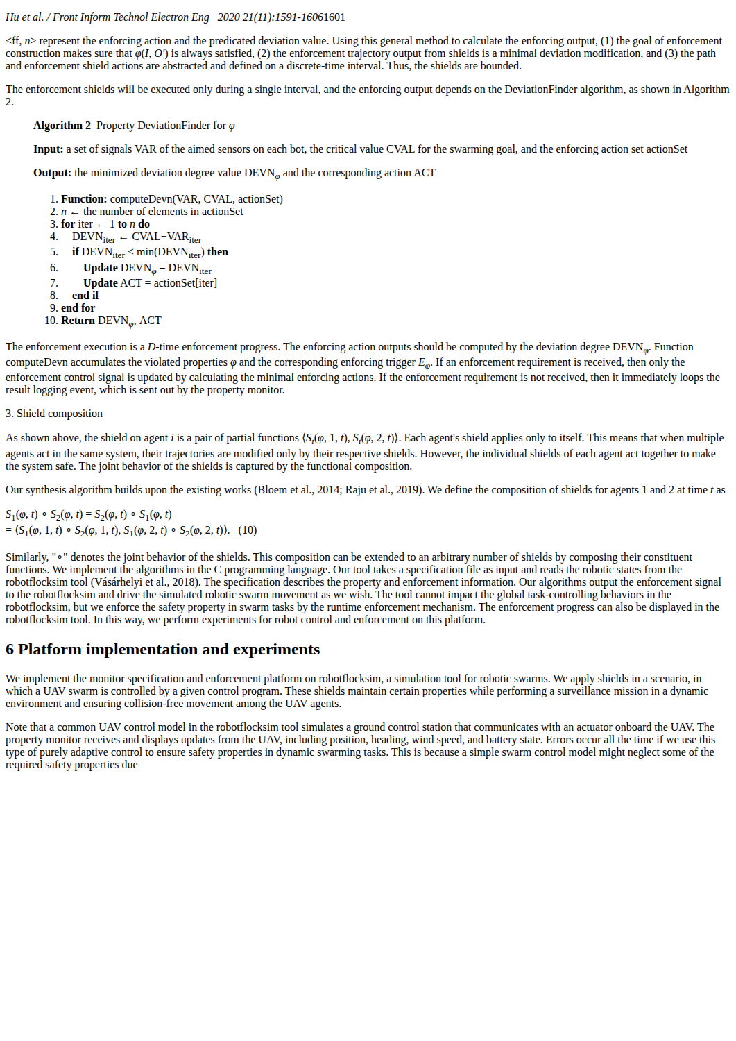Hu et al. / Front Inform Technol Electron Eng 2020 21(11):1591-16061601
<ff, n> represent the enforcing action and the predicated deviation value. Using this general method to calculate the enforcing output, (1) the goal of enforcement construction makes sure that φ(I, O′) is always satisfied, (2) the enforcement trajectory output from shields is a minimal deviation modification, and (3) the path and enforcement shield actions are abstracted and defined on a discrete-time interval. Thus, the shields are bounded.
The enforcement shields will be executed only during a single interval, and the enforcing output depends on the DeviationFinder algorithm, as shown in Algorithm 2.
Algorithm 2 Property DeviationFinder for φ
Input: a set of signals VAR of the aimed sensors on each bot, the critical value CVAL for the swarming goal, and the enforcing action set actionSet
Output: the minimized deviation degree value DEVNφ and the corresponding action ACT
Function: computeDevn(VAR, CVAL, actionSet)
n ← the number of elements in actionSet
for iter ← 1 to n do
DEVNiter ← CVAL−VARiter
if DEVNiter < min(DEVNiter) then
Update DEVNφ = DEVNiter
Update ACT = actionSet[iter]
end if
end for
Return DEVNφ, ACT
The enforcement execution is a D-time enforcement progress. The enforcing action outputs should be computed by the deviation degree DEVNφ. Function computeDevn accumulates the violated properties φ and the corresponding enforcing trigger Eφ. If an enforcement requirement is received, then only the enforcement control signal is updated by calculating the minimal enforcing actions. If the enforcement requirement is not received, then it immediately loops the result logging event, which is sent out by the property monitor.
3. Shield composition
As shown above, the shield on agent i is a pair of partial functions ⟨Si(φ, 1, t), Si(φ, 2, t)⟩. Each agent's shield applies only to itself. This means that when multiple agents act in the same system, their trajectories are modified only by their respective shields. However, the individual shields of each agent act together to make the system safe. The joint behavior of the shields is captured by the functional composition.
Our synthesis algorithm builds upon the existing works (Bloem et al., 2014; Raju et al., 2019). We define the composition of shields for agents 1 and 2 at time t as
S1(φ, t) ∘ S2(φ, t) = S2(φ, t) ∘ S1(φ, t)
= ⟨S1(φ, 1, t) ∘ S2(φ, 1, t), S1(φ, 2, t) ∘ S2(φ, 2, t)⟩. (10)
Similarly, "∘" denotes the joint behavior of the shields. This composition can be extended to an arbitrary number of shields by composing their constituent functions. We implement the algorithms in the C programming language. Our tool takes a specification file as input and reads the robotic states from the robotflocksim tool (Vásárhelyi et al., 2018). The specification describes the property and enforcement information. Our algorithms output the enforcement signal to the robotflocksim and drive the simulated robotic swarm movement as we wish. The tool cannot impact the global task-controlling behaviors in the robotflocksim, but we enforce the safety property in swarm tasks by the runtime enforcement mechanism. The enforcement progress can also be displayed in the robotflocksim tool. In this way, we perform experiments for robot control and enforcement on this platform.
6 Platform implementation and experiments
We implement the monitor specification and enforcement platform on robotflocksim, a simulation tool for robotic swarms. We apply shields in a scenario, in which a UAV swarm is controlled by a given control program. These shields maintain certain properties while performing a surveillance mission in a dynamic environment and ensuring collision-free movement among the UAV agents.
Note that a common UAV control model in the robotflocksim tool simulates a ground control station that communicates with an actuator onboard the UAV. The property monitor receives and displays updates from the UAV, including position, heading, wind speed, and battery state. Errors occur all the time if we use this type of purely adaptive control to ensure safety properties in dynamic swarming tasks. This is because a simple swarm control model might neglect some of the required safety properties due